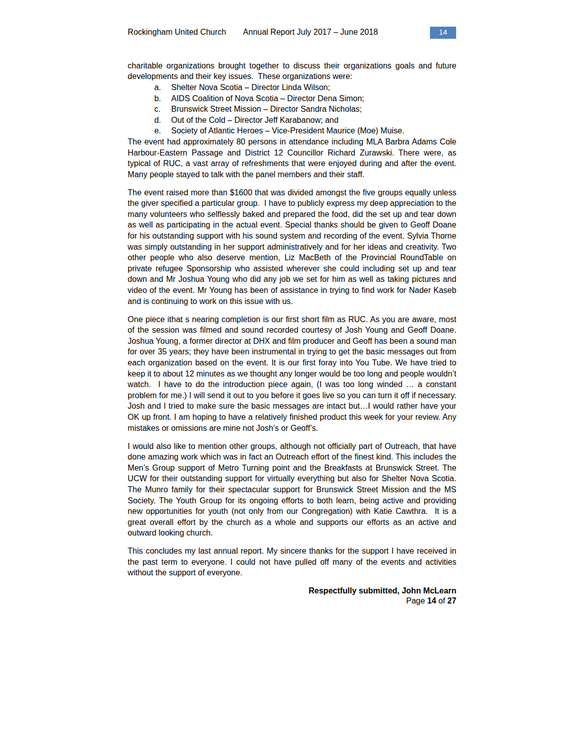Rockingham United Church Annual Report July 2017 – June 2018
14
charitable organizations brought together to discuss their organizations goals and future developments and their key issues. These organizations were:
a. Shelter Nova Scotia – Director Linda Wilson;
b. AIDS Coalition of Nova Scotia – Director Dena Simon;
c. Brunswick Street Mission – Director Sandra Nicholas;
d. Out of the Cold – Director Jeff Karabanow; and
e. Society of Atlantic Heroes – Vice-President Maurice (Moe) Muise.
The event had approximately 80 persons in attendance including MLA Barbra Adams Cole Harbour-Eastern Passage and District 12 Councillor Richard Zurawski. There were, as typical of RUC, a vast array of refreshments that were enjoyed during and after the event. Many people stayed to talk with the panel members and their staff.
The event raised more than $1600 that was divided amongst the five groups equally unless the giver specified a particular group. I have to publicly express my deep appreciation to the many volunteers who selflessly baked and prepared the food, did the set up and tear down as well as participating in the actual event. Special thanks should be given to Geoff Doane for his outstanding support with his sound system and recording of the event. Sylvia Thorne was simply outstanding in her support administratively and for her ideas and creativity. Two other people who also deserve mention, Liz MacBeth of the Provincial RoundTable on private refugee Sponsorship who assisted wherever she could including set up and tear down and Mr Joshua Young who did any job we set for him as well as taking pictures and video of the event. Mr Young has been of assistance in trying to find work for Nader Kaseb and is continuing to work on this issue with us.
One piece ithat s nearing completion is our first short film as RUC. As you are aware, most of the session was filmed and sound recorded courtesy of Josh Young and Geoff Doane. Joshua Young, a former director at DHX and film producer and Geoff has been a sound man for over 35 years; they have been instrumental in trying to get the basic messages out from each organization based on the event. It is our first foray into You Tube. We have tried to keep it to about 12 minutes as we thought any longer would be too long and people wouldn’t watch. I have to do the introduction piece again, (I was too long winded … a constant problem for me.) I will send it out to you before it goes live so you can turn it off if necessary. Josh and I tried to make sure the basic messages are intact but…I would rather have your OK up front. I am hoping to have a relatively finished product this week for your review. Any mistakes or omissions are mine not Josh’s or Geoff’s.
I would also like to mention other groups, although not officially part of Outreach, that have done amazing work which was in fact an Outreach effort of the finest kind. This includes the Men’s Group support of Metro Turning point and the Breakfasts at Brunswick Street. The UCW for their outstanding support for virtually everything but also for Shelter Nova Scotia. The Munro family for their spectacular support for Brunswick Street Mission and the MS Society. The Youth Group for its ongoing efforts to both learn, being active and providing new opportunities for youth (not only from our Congregation) with Katie Cawthra. It is a great overall effort by the church as a whole and supports our efforts as an active and outward looking church.
This concludes my last annual report. My sincere thanks for the support I have received in the past term to everyone. I could not have pulled off many of the events and activities without the support of everyone.
Respectfully submitted, John McLearn
Page 14 of 27